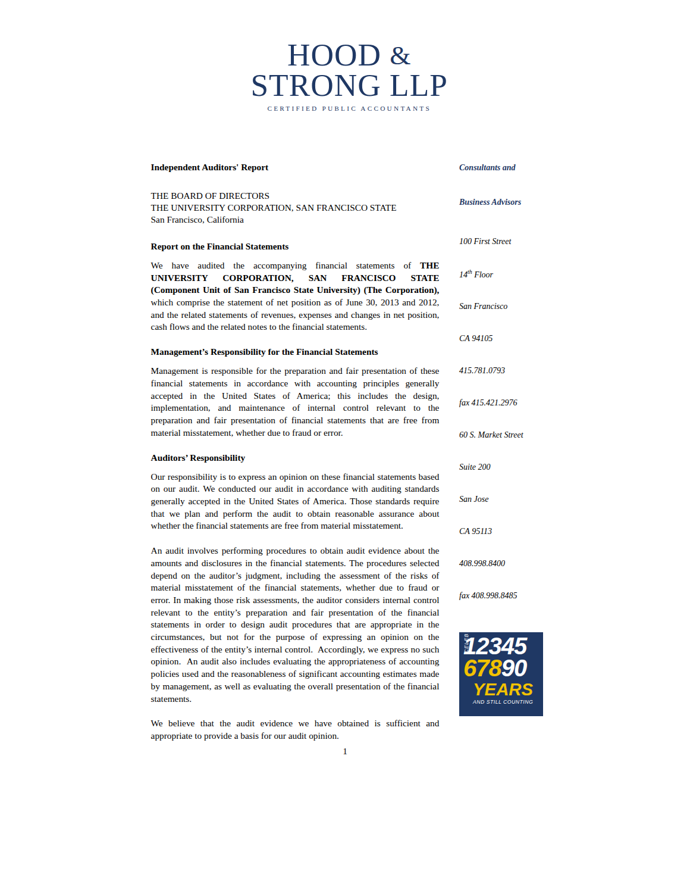HOOD &
STRONG LLP
Certified Public Accountants
Independent Auditors' Report
THE BOARD OF DIRECTORS
THE UNIVERSITY CORPORATION, SAN FRANCISCO STATE
San Francisco, California
Report on the Financial Statements
We have audited the accompanying financial statements of THE UNIVERSITY CORPORATION, SAN FRANCISCO STATE (Component Unit of San Francisco State University) (The Corporation), which comprise the statement of net position as of June 30, 2013 and 2012, and the related statements of revenues, expenses and changes in net position, cash flows and the related notes to the financial statements.
Management’s Responsibility for the Financial Statements
Management is responsible for the preparation and fair presentation of these financial statements in accordance with accounting principles generally accepted in the United States of America; this includes the design, implementation, and maintenance of internal control relevant to the preparation and fair presentation of financial statements that are free from material misstatement, whether due to fraud or error.
Auditors’ Responsibility
Our responsibility is to express an opinion on these financial statements based on our audit. We conducted our audit in accordance with auditing standards generally accepted in the United States of America. Those standards require that we plan and perform the audit to obtain reasonable assurance about whether the financial statements are free from material misstatement.
An audit involves performing procedures to obtain audit evidence about the amounts and disclosures in the financial statements. The procedures selected depend on the auditor’s judgment, including the assessment of the risks of material misstatement of the financial statements, whether due to fraud or error. In making those risk assessments, the auditor considers internal control relevant to the entity’s preparation and fair presentation of the financial statements in order to design audit procedures that are appropriate in the circumstances, but not for the purpose of expressing an opinion on the effectiveness of the entity’s internal control. Accordingly, we express no such opinion. An audit also includes evaluating the appropriateness of accounting policies used and the reasonableness of significant accounting estimates made by management, as well as evaluating the overall presentation of the financial statements.
We believe that the audit evidence we have obtained is sufficient and appropriate to provide a basis for our audit opinion.
Consultants and
Business Advisors
100 First Street
14th Floor
San Francisco
CA 94105
415.781.0793
fax 415.421.2976
60 S. Market Street
Suite 200
San Jose
CA 95113
408.998.8400
fax 408.998.8485
12345
67890
CELEBRATING
YEARS
AND STILL COUNTING
1